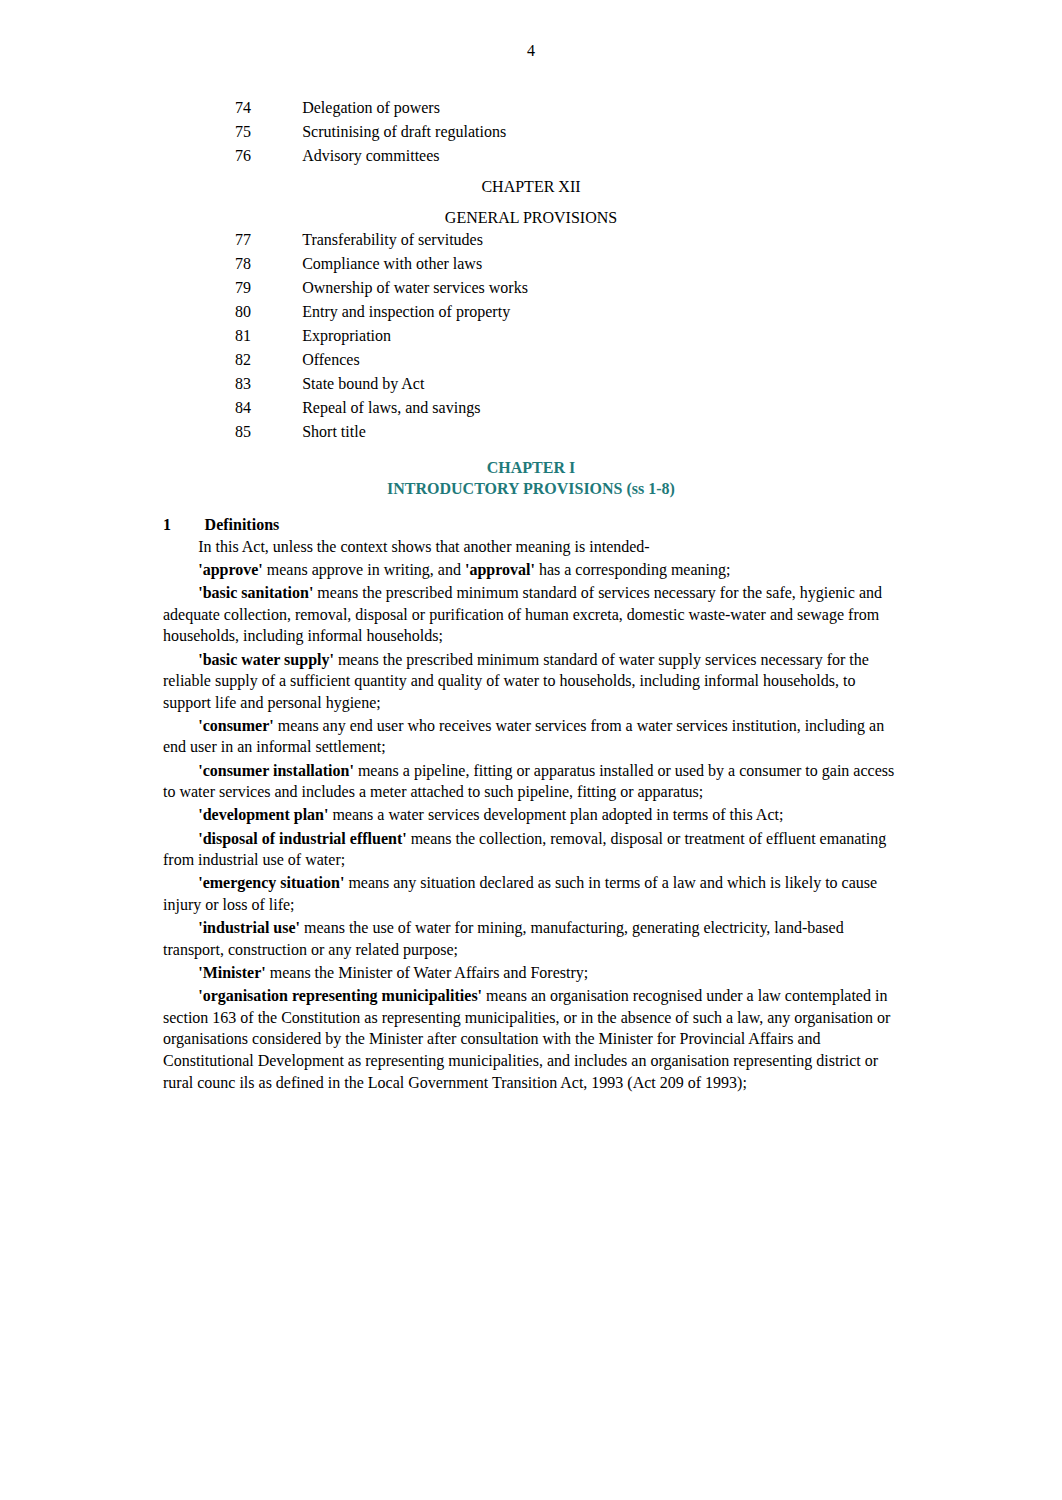4
74 Delegation of powers
75 Scrutinising of draft regulations
76 Advisory committees
CHAPTER XII
GENERAL PROVISIONS
77 Transferability of servitudes
78 Compliance with other laws
79 Ownership of water services works
80 Entry and inspection of property
81 Expropriation
82 Offences
83 State bound by Act
84 Repeal of laws, and savings
85 Short title
CHAPTER IINTRODUCTORY PROVISIONS (ss 1-8)
1 Definitions
In this Act, unless the context shows that another meaning is intended-
'approve' means approve in writing, and 'approval' has a corresponding meaning;
'basic sanitation' means the prescribed minimum standard of services necessary for the safe, hygienic and adequate collection, removal, disposal or purification of human excreta, domestic waste-water and sewage from households, including informal households;
'basic water supply' means the prescribed minimum standard of water supply services necessary for the reliable supply of a sufficient quantity and quality of water to households, including informal households, to support life and personal hygiene;
'consumer' means any end user who receives water services from a water services institution, including an end user in an informal settlement;
'consumer installation' means a pipeline, fitting or apparatus installed or used by a consumer to gain access to water services and includes a meter attached to such pipeline, fitting or apparatus;
'development plan' means a water services development plan adopted in terms of this Act;
'disposal of industrial effluent' means the collection, removal, disposal or treatment of effluent emanating from industrial use of water;
'emergency situation' means any situation declared as such in terms of a law and which is likely to cause injury or loss of life;
'industrial use' means the use of water for mining, manufacturing, generating electricity, land-based transport, construction or any related purpose;
'Minister' means the Minister of Water Affairs and Forestry;
'organisation representing municipalities' means an organisation recognised under a law contemplated in section 163 of the Constitution as representing municipalities, or in the absence of such a law, any organisation or organisations considered by the Minister after consultation with the Minister for Provincial Affairs and Constitutional Development as representing municipalities, and includes an organisation representing district or rural counc ils as defined in the Local Government Transition Act, 1993 (Act 209 of 1993);